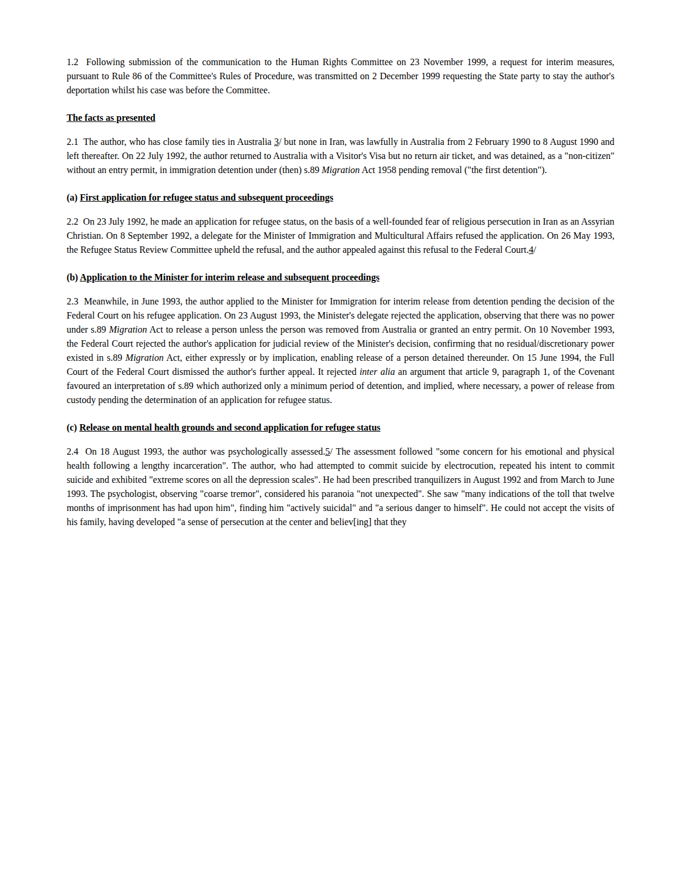1.2 Following submission of the communication to the Human Rights Committee on 23 November 1999, a request for interim measures, pursuant to Rule 86 of the Committee's Rules of Procedure, was transmitted on 2 December 1999 requesting the State party to stay the author's deportation whilst his case was before the Committee.
The facts as presented
2.1 The author, who has close family ties in Australia 3/ but none in Iran, was lawfully in Australia from 2 February 1990 to 8 August 1990 and left thereafter. On 22 July 1992, the author returned to Australia with a Visitor's Visa but no return air ticket, and was detained, as a "non-citizen" without an entry permit, in immigration detention under (then) s.89 Migration Act 1958 pending removal ("the first detention").
(a) First application for refugee status and subsequent proceedings
2.2 On 23 July 1992, he made an application for refugee status, on the basis of a well-founded fear of religious persecution in Iran as an Assyrian Christian. On 8 September 1992, a delegate for the Minister of Immigration and Multicultural Affairs refused the application. On 26 May 1993, the Refugee Status Review Committee upheld the refusal, and the author appealed against this refusal to the Federal Court.4/
(b) Application to the Minister for interim release and subsequent proceedings
2.3 Meanwhile, in June 1993, the author applied to the Minister for Immigration for interim release from detention pending the decision of the Federal Court on his refugee application. On 23 August 1993, the Minister's delegate rejected the application, observing that there was no power under s.89 Migration Act to release a person unless the person was removed from Australia or granted an entry permit. On 10 November 1993, the Federal Court rejected the author's application for judicial review of the Minister's decision, confirming that no residual/discretionary power existed in s.89 Migration Act, either expressly or by implication, enabling release of a person detained thereunder. On 15 June 1994, the Full Court of the Federal Court dismissed the author's further appeal. It rejected inter alia an argument that article 9, paragraph 1, of the Covenant favoured an interpretation of s.89 which authorized only a minimum period of detention, and implied, where necessary, a power of release from custody pending the determination of an application for refugee status.
(c) Release on mental health grounds and second application for refugee status
2.4 On 18 August 1993, the author was psychologically assessed.5/ The assessment followed "some concern for his emotional and physical health following a lengthy incarceration". The author, who had attempted to commit suicide by electrocution, repeated his intent to commit suicide and exhibited "extreme scores on all the depression scales". He had been prescribed tranquilizers in August 1992 and from March to June 1993. The psychologist, observing "coarse tremor", considered his paranoia "not unexpected". She saw "many indications of the toll that twelve months of imprisonment has had upon him", finding him "actively suicidal" and "a serious danger to himself". He could not accept the visits of his family, having developed "a sense of persecution at the center and believ[ing] that they